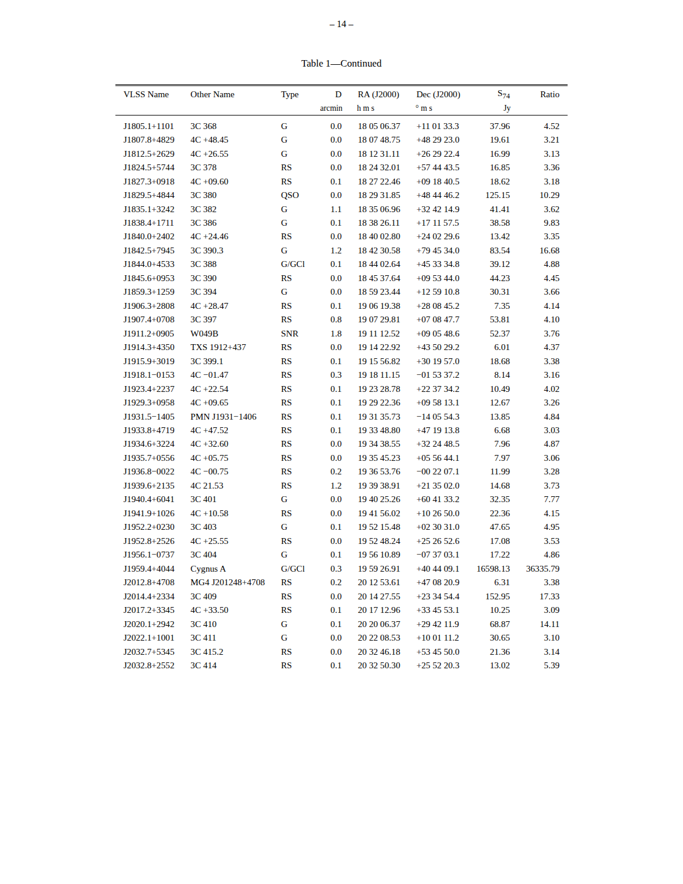– 14 –
Table 1—Continued
| VLSS Name | Other Name | Type | D | RA (J2000) | Dec (J2000) | S 74 | Ratio |
| --- | --- | --- | --- | --- | --- | --- | --- |
| | | | arcmin | h m s | ° m s | Jy | |
| J1805.1+1101 | 3C 368 | G | 0.0 | 18 05 06.37 | +11 01 33.3 | 37.96 | 4.52 |
| J1807.8+4829 | 4C +48.45 | G | 0.0 | 18 07 48.75 | +48 29 23.0 | 19.61 | 3.21 |
| J1812.5+2629 | 4C +26.55 | G | 0.0 | 18 12 31.11 | +26 29 22.4 | 16.99 | 3.13 |
| J1824.5+5744 | 3C 378 | RS | 0.0 | 18 24 32.01 | +57 44 43.5 | 16.85 | 3.36 |
| J1827.3+0918 | 4C +09.60 | RS | 0.1 | 18 27 22.46 | +09 18 40.5 | 18.62 | 3.18 |
| J1829.5+4844 | 3C 380 | QSO | 0.0 | 18 29 31.85 | +48 44 46.2 | 125.15 | 10.29 |
| J1835.1+3242 | 3C 382 | G | 1.1 | 18 35 06.96 | +32 42 14.9 | 41.41 | 3.62 |
| J1838.4+1711 | 3C 386 | G | 0.1 | 18 38 26.11 | +17 11 57.5 | 38.58 | 9.83 |
| J1840.0+2402 | 4C +24.46 | RS | 0.0 | 18 40 02.80 | +24 02 29.6 | 13.42 | 3.35 |
| J1842.5+7945 | 3C 390.3 | G | 1.2 | 18 42 30.58 | +79 45 34.0 | 83.54 | 16.68 |
| J1844.0+4533 | 3C 388 | G/GCl | 0.1 | 18 44 02.64 | +45 33 34.8 | 39.12 | 4.88 |
| J1845.6+0953 | 3C 390 | RS | 0.0 | 18 45 37.64 | +09 53 44.0 | 44.23 | 4.45 |
| J1859.3+1259 | 3C 394 | G | 0.0 | 18 59 23.44 | +12 59 10.8 | 30.31 | 3.66 |
| J1906.3+2808 | 4C +28.47 | RS | 0.1 | 19 06 19.38 | +28 08 45.2 | 7.35 | 4.14 |
| J1907.4+0708 | 3C 397 | RS | 0.8 | 19 07 29.81 | +07 08 47.7 | 53.81 | 4.10 |
| J1911.2+0905 | W049B | SNR | 1.8 | 19 11 12.52 | +09 05 48.6 | 52.37 | 3.76 |
| J1914.3+4350 | TXS 1912+437 | RS | 0.0 | 19 14 22.92 | +43 50 29.2 | 6.01 | 4.37 |
| J1915.9+3019 | 3C 399.1 | RS | 0.1 | 19 15 56.82 | +30 19 57.0 | 18.68 | 3.38 |
| J1918.1−0153 | 4C −01.47 | RS | 0.3 | 19 18 11.15 | −01 53 37.2 | 8.14 | 3.16 |
| J1923.4+2237 | 4C +22.54 | RS | 0.1 | 19 23 28.78 | +22 37 34.2 | 10.49 | 4.02 |
| J1929.3+0958 | 4C +09.65 | RS | 0.1 | 19 29 22.36 | +09 58 13.1 | 12.67 | 3.26 |
| J1931.5−1405 | PMN J1931−1406 | RS | 0.1 | 19 31 35.73 | −14 05 54.3 | 13.85 | 4.84 |
| J1933.8+4719 | 4C +47.52 | RS | 0.1 | 19 33 48.80 | +47 19 13.8 | 6.68 | 3.03 |
| J1934.6+3224 | 4C +32.60 | RS | 0.0 | 19 34 38.55 | +32 24 48.5 | 7.96 | 4.87 |
| J1935.7+0556 | 4C +05.75 | RS | 0.0 | 19 35 45.23 | +05 56 44.1 | 7.97 | 3.06 |
| J1936.8−0022 | 4C −00.75 | RS | 0.2 | 19 36 53.76 | −00 22 07.1 | 11.99 | 3.28 |
| J1939.6+2135 | 4C 21.53 | RS | 1.2 | 19 39 38.91 | +21 35 02.0 | 14.68 | 3.73 |
| J1940.4+6041 | 3C 401 | G | 0.0 | 19 40 25.26 | +60 41 33.2 | 32.35 | 7.77 |
| J1941.9+1026 | 4C +10.58 | RS | 0.0 | 19 41 56.02 | +10 26 50.0 | 22.36 | 4.15 |
| J1952.2+0230 | 3C 403 | G | 0.1 | 19 52 15.48 | +02 30 31.0 | 47.65 | 4.95 |
| J1952.8+2526 | 4C +25.55 | RS | 0.0 | 19 52 48.24 | +25 26 52.6 | 17.08 | 3.53 |
| J1956.1−0737 | 3C 404 | G | 0.1 | 19 56 10.89 | −07 37 03.1 | 17.22 | 4.86 |
| J1959.4+4044 | Cygnus A | G/GCl | 0.3 | 19 59 26.91 | +40 44 09.1 | 16598.13 | 36335.79 |
| J2012.8+4708 | MG4 J201248+4708 | RS | 0.2 | 20 12 53.61 | +47 08 20.9 | 6.31 | 3.38 |
| J2014.4+2334 | 3C 409 | RS | 0.0 | 20 14 27.55 | +23 34 54.4 | 152.95 | 17.33 |
| J2017.2+3345 | 4C +33.50 | RS | 0.1 | 20 17 12.96 | +33 45 53.1 | 10.25 | 3.09 |
| J2020.1+2942 | 3C 410 | G | 0.1 | 20 20 06.37 | +29 42 11.9 | 68.87 | 14.11 |
| J2022.1+1001 | 3C 411 | G | 0.0 | 20 22 08.53 | +10 01 11.2 | 30.65 | 3.10 |
| J2032.7+5345 | 3C 415.2 | RS | 0.0 | 20 32 46.18 | +53 45 50.0 | 21.36 | 3.14 |
| J2032.8+2552 | 3C 414 | RS | 0.1 | 20 32 50.30 | +25 52 20.3 | 13.02 | 5.39 |